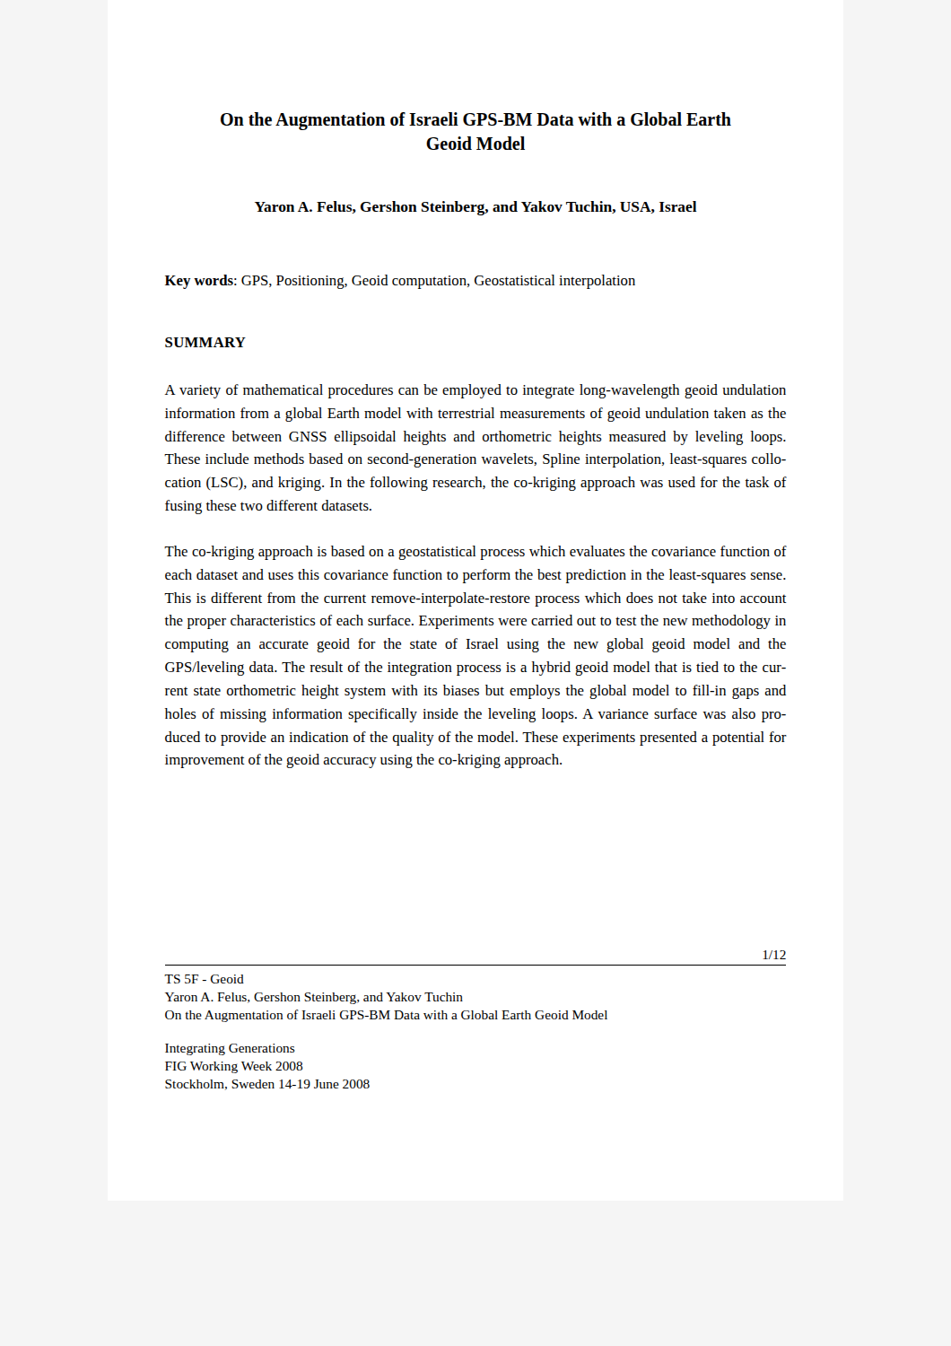On the Augmentation of Israeli GPS-BM Data with a Global Earth
Geoid Model
Yaron A. Felus, Gershon Steinberg, and Yakov Tuchin, USA, Israel
Key words: GPS, Positioning, Geoid computation, Geostatistical interpolation
Summary
A variety of mathematical procedures can be employed to integrate long-wavelength geoid undulation information from a global Earth model with terrestrial measurements of geoid undulation taken as the difference between GNSS ellipsoidal heights and orthometric heights measured by leveling loops. These include methods based on second-generation wavelets, Spline interpolation, least-squares collocation (LSC), and kriging. In the following research, the co-kriging approach was used for the task of fusing these two different datasets.
The co-kriging approach is based on a geostatistical process which evaluates the covariance function of each dataset and uses this covariance function to perform the best prediction in the least-squares sense. This is different from the current remove-interpolate-restore process which does not take into account the proper characteristics of each surface. Experiments were carried out to test the new methodology in computing an accurate geoid for the state of Israel using the new global geoid model and the GPS/leveling data. The result of the integration process is a hybrid geoid model that is tied to the current state orthometric height system with its biases but employs the global model to fill-in gaps and holes of missing information specifically inside the leveling loops. A variance surface was also produced to provide an indication of the quality of the model. These experiments presented a potential for improvement of the geoid accuracy using the co-kriging approach.
1/12
TS 5F - Geoid
Yaron A. Felus, Gershon Steinberg, and Yakov Tuchin
On the Augmentation of Israeli GPS-BM Data with a Global Earth Geoid Model
Integrating Generations
FIG Working Week 2008
Stockholm, Sweden 14-19 June 2008